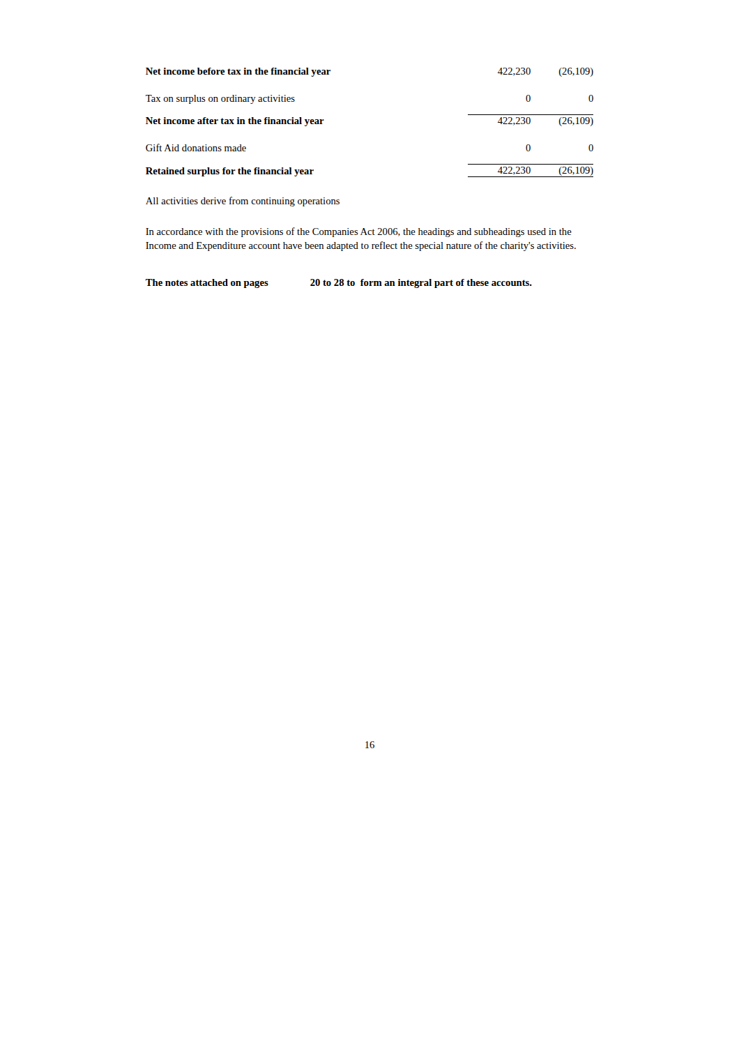| Net income before tax in the financial year | 422,230 | (26,109) |
| Tax on surplus on ordinary activities | 0 | 0 |
| Net income after tax in the financial year | 422,230 | (26,109) |
| Gift Aid donations made | 0 | 0 |
| Retained surplus for the financial year | 422,230 | (26,109) |
All activities derive from continuing operations
In accordance with the provisions of the Companies Act 2006, the headings and subheadings used in the Income and Expenditure account have been adapted to reflect the special nature of the charity's activities.
The notes attached on pages 20 to 28 to form an integral part of these accounts.
16